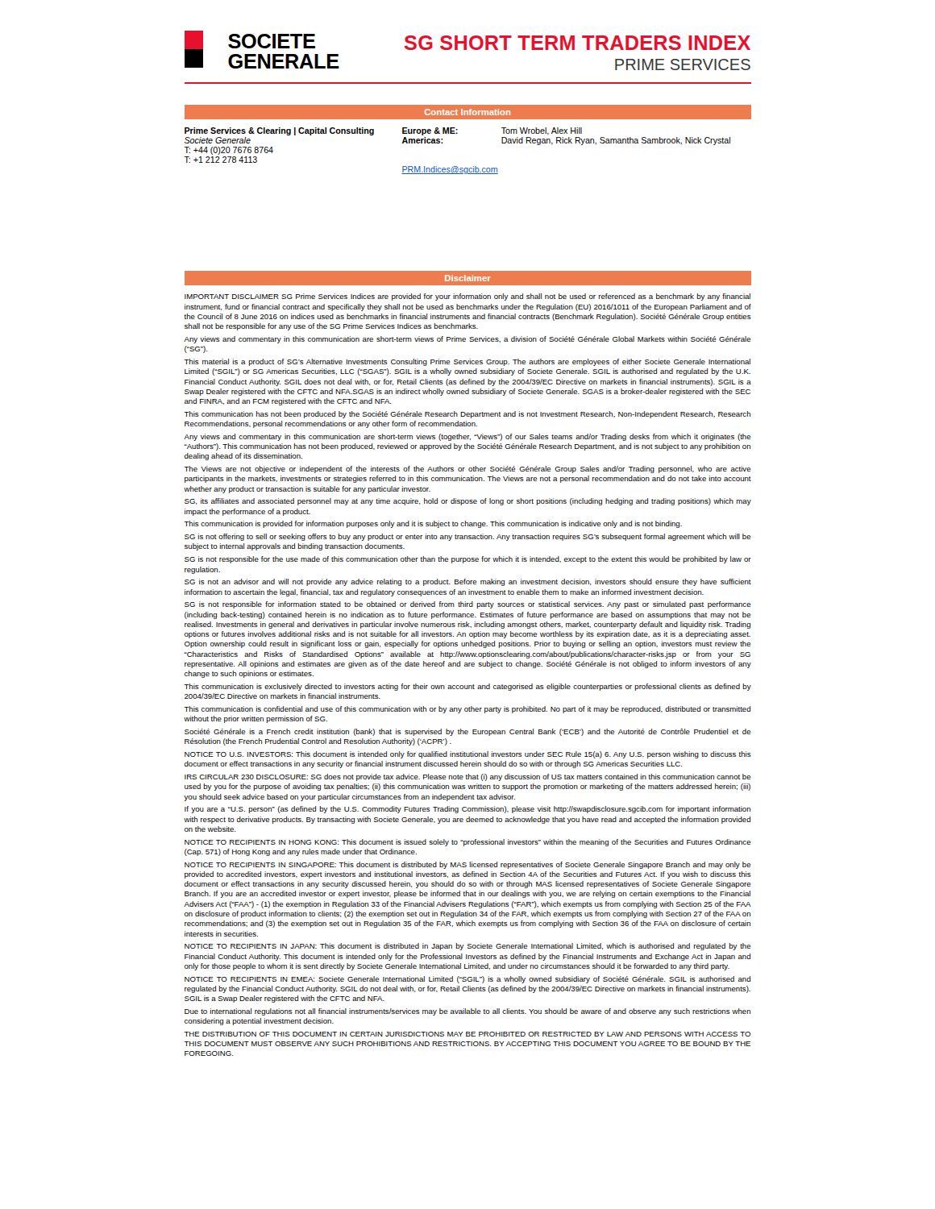SOCIETE
GENERALE
SG SHORT TERM TRADERS INDEX
PRIME SERVICES
Contact Information
| Prime Services & Clearing / Capital Consulting | Europe & ME: | Tom Wrobel, Alex Hill |
| Societe Generale | Americas: | David Regan, Rick Ryan, Samantha Sambrook, Nick Crystal |
| T: +44 (0)20 7676 8764 | | |
| T: +1 212 278 4113 | | |
| | PRM.Indices@sgcib.com | |
Disclaimer
IMPORTANT DISCLAIMER SG Prime Services Indices are provided for your information only and shall not be used or referenced as a benchmark by any financial instrument, fund or financial contract and specifically they shall not be used as benchmarks under the Regulation (EU) 2016/1011 of the European Parliament and of the Council of 8 June 2016 on indices used as benchmarks in financial instruments and financial contracts (Benchmark Regulation). Société Générale Group entities shall not be responsible for any use of the SG Prime Services Indices as benchmarks.
Any views and commentary in this communication are short-term views of Prime Services, a division of Société Générale Global Markets within Société Générale (“SG”).
This material is a product of SG’s Alternative Investments Consulting Prime Services Group. The authors are employees of either Societe Generale International Limited (“SGIL”) or SG Americas Securities, LLC (“SGAS”). SGIL is a wholly owned subsidiary of Societe Generale. SGIL is authorised and regulated by the U.K. Financial Conduct Authority. SGIL does not deal with, or for, Retail Clients (as defined by the 2004/39/EC Directive on markets in financial instruments). SGIL is a Swap Dealer registered with the CFTC and NFA.SGAS is an indirect wholly owned subsidiary of Societe Generale. SGAS is a broker-dealer registered with the SEC and FINRA, and an FCM registered with the CFTC and NFA.
This communication has not been produced by the Société Générale Research Department and is not Investment Research, Non-Independent Research, Research Recommendations, personal recommendations or any other form of recommendation.
Any views and commentary in this communication are short-term views (together, “Views”) of our Sales teams and/or Trading desks from which it originates (the “Authors”). This communication has not been produced, reviewed or approved by the Société Générale Research Department, and is not subject to any prohibition on dealing ahead of its dissemination.
The Views are not objective or independent of the interests of the Authors or other Société Générale Group Sales and/or Trading personnel, who are active participants in the markets, investments or strategies referred to in this communication. The Views are not a personal recommendation and do not take into account whether any product or transaction is suitable for any particular investor.
SG, its affiliates and associated personnel may at any time acquire, hold or dispose of long or short positions (including hedging and trading positions) which may impact the performance of a product.
This communication is provided for information purposes only and it is subject to change. This communication is indicative only and is not binding.
SG is not offering to sell or seeking offers to buy any product or enter into any transaction. Any transaction requires SG’s subsequent formal agreement which will be subject to internal approvals and binding transaction documents.
SG is not responsible for the use made of this communication other than the purpose for which it is intended, except to the extent this would be prohibited by law or regulation.
SG is not an advisor and will not provide any advice relating to a product. Before making an investment decision, investors should ensure they have sufficient information to ascertain the legal, financial, tax and regulatory consequences of an investment to enable them to make an informed investment decision.
SG is not responsible for information stated to be obtained or derived from third party sources or statistical services. Any past or simulated past performance (including back-testing) contained herein is no indication as to future performance. Estimates of future performance are based on assumptions that may not be realised. Investments in general and derivatives in particular involve numerous risk, including amongst others, market, counterparty default and liquidity risk. Trading options or futures involves additional risks and is not suitable for all investors. An option may become worthless by its expiration date, as it is a depreciating asset. Option ownership could result in significant loss or gain, especially for options unhedged positions. Prior to buying or selling an option, investors must review the “Characteristics and Risks of Standardised Options” available at http://www.optionsclearing.com/about/publications/character-risks.jsp or from your SG representative. All opinions and estimates are given as of the date hereof and are subject to change. Société Générale is not obliged to inform investors of any change to such opinions or estimates.
This communication is exclusively directed to investors acting for their own account and categorised as eligible counterparties or professional clients as defined by 2004/39/EC Directive on markets in financial instruments.
This communication is confidential and use of this communication with or by any other party is prohibited. No part of it may be reproduced, distributed or transmitted without the prior written permission of SG.
Société Générale is a French credit institution (bank) that is supervised by the European Central Bank (‘ECB’) and the Autorité de Contrôle Prudentiel et de Résolution (the French Prudential Control and Resolution Authority) (‘ACPR’) .
NOTICE TO U.S. INVESTORS: This document is intended only for qualified institutional investors under SEC Rule 15(a) 6. Any U.S. person wishing to discuss this document or effect transactions in any security or financial instrument discussed herein should do so with or through SG Americas Securities LLC.
IRS CIRCULAR 230 DISCLOSURE: SG does not provide tax advice. Please note that (i) any discussion of US tax matters contained in this communication cannot be used by you for the purpose of avoiding tax penalties; (ii) this communication was written to support the promotion or marketing of the matters addressed herein; (iii) you should seek advice based on your particular circumstances from an independent tax advisor.
If you are a “U.S. person” (as defined by the U.S. Commodity Futures Trading Commission), please visit http://swapdisclosure.sgcib.com for important information with respect to derivative products. By transacting with Societe Generale, you are deemed to acknowledge that you have read and accepted the information provided on the website.
NOTICE TO RECIPIENTS IN HONG KONG: This document is issued solely to “professional investors” within the meaning of the Securities and Futures Ordinance (Cap. 571) of Hong Kong and any rules made under that Ordinance.
NOTICE TO RECIPIENTS IN SINGAPORE: This document is distributed by MAS licensed representatives of Societe Generale Singapore Branch and may only be provided to accredited investors, expert investors and institutional investors, as defined in Section 4A of the Securities and Futures Act. If you wish to discuss this document or effect transactions in any security discussed herein, you should do so with or through MAS licensed representatives of Societe Generale Singapore Branch. If you are an accredited investor or expert investor, please be informed that in our dealings with you, we are relying on certain exemptions to the Financial Advisers Act (“FAA”) - (1) the exemption in Regulation 33 of the Financial Advisers Regulations (“FAR”), which exempts us from complying with Section 25 of the FAA on disclosure of product information to clients; (2) the exemption set out in Regulation 34 of the FAR, which exempts us from complying with Section 27 of the FAA on recommendations; and (3) the exemption set out in Regulation 35 of the FAR, which exempts us from complying with Section 36 of the FAA on disclosure of certain interests in securities.
NOTICE TO RECIPIENTS IN JAPAN: This document is distributed in Japan by Societe Generale International Limited, which is authorised and regulated by the Financial Conduct Authority. This document is intended only for the Professional Investors as defined by the Financial Instruments and Exchange Act in Japan and only for those people to whom it is sent directly by Societe Generale International Limited, and under no circumstances should it be forwarded to any third party.
NOTICE TO RECIPIENTS IN EMEA: Societe Generale International Limited (“SGIL”) is a wholly owned subsidiary of Société Générale. SGIL is authorised and regulated by the Financial Conduct Authority. SGIL do not deal with, or for, Retail Clients (as defined by the 2004/39/EC Directive on markets in financial instruments). SGIL is a Swap Dealer registered with the CFTC and NFA.
Due to international regulations not all financial instruments/services may be available to all clients. You should be aware of and observe any such restrictions when considering a potential investment decision.
THE DISTRIBUTION OF THIS DOCUMENT IN CERTAIN JURISDICTIONS MAY BE PROHIBITED OR RESTRICTED BY LAW AND PERSONS WITH ACCESS TO THIS DOCUMENT MUST OBSERVE ANY SUCH PROHIBITIONS AND RESTRICTIONS. BY ACCEPTING THIS DOCUMENT YOU AGREE TO BE BOUND BY THE FOREGOING.